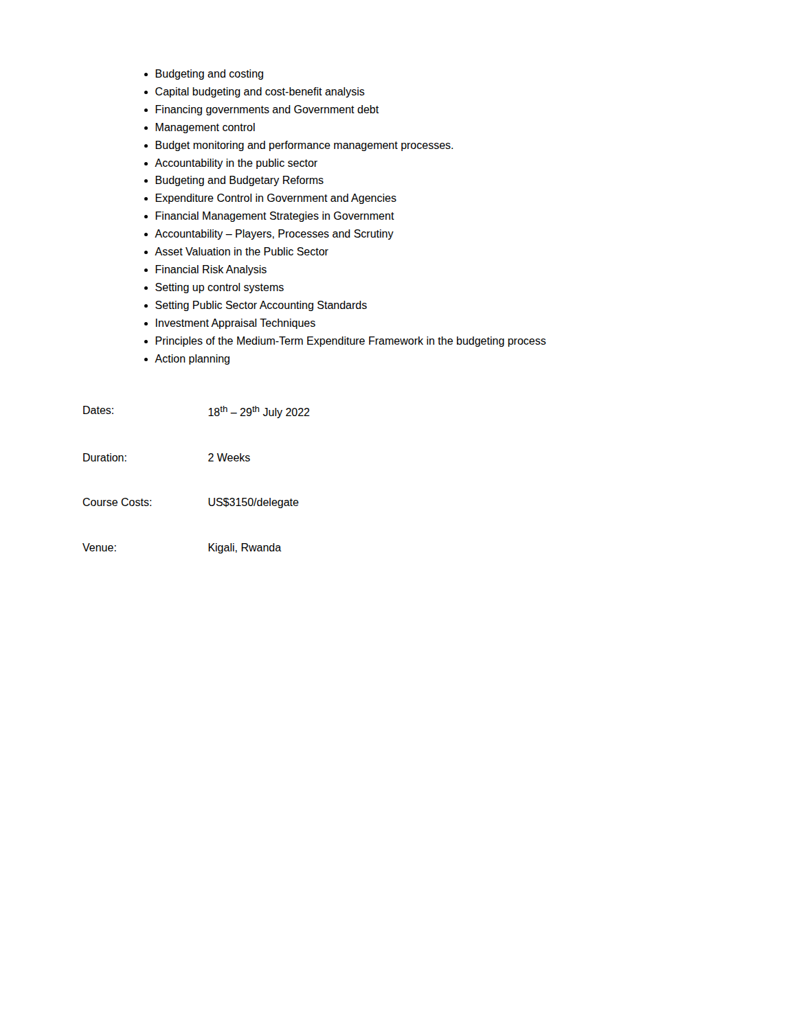Budgeting and costing
Capital budgeting and cost-benefit analysis
Financing governments and Government debt
Management control
Budget monitoring and performance management processes.
Accountability in the public sector
Budgeting and Budgetary Reforms
Expenditure Control in Government and Agencies
Financial Management Strategies in Government
Accountability – Players, Processes and Scrutiny
Asset Valuation in the Public Sector
Financial Risk Analysis
Setting up control systems
Setting Public Sector Accounting Standards
Investment Appraisal Techniques
Principles of the Medium-Term Expenditure Framework in the budgeting process
Action planning
| Dates: | 18 th – 29 th July 2022 |
| Duration: | 2 Weeks |
| Course Costs: | US$3150/delegate |
| Venue: | Kigali, Rwanda |